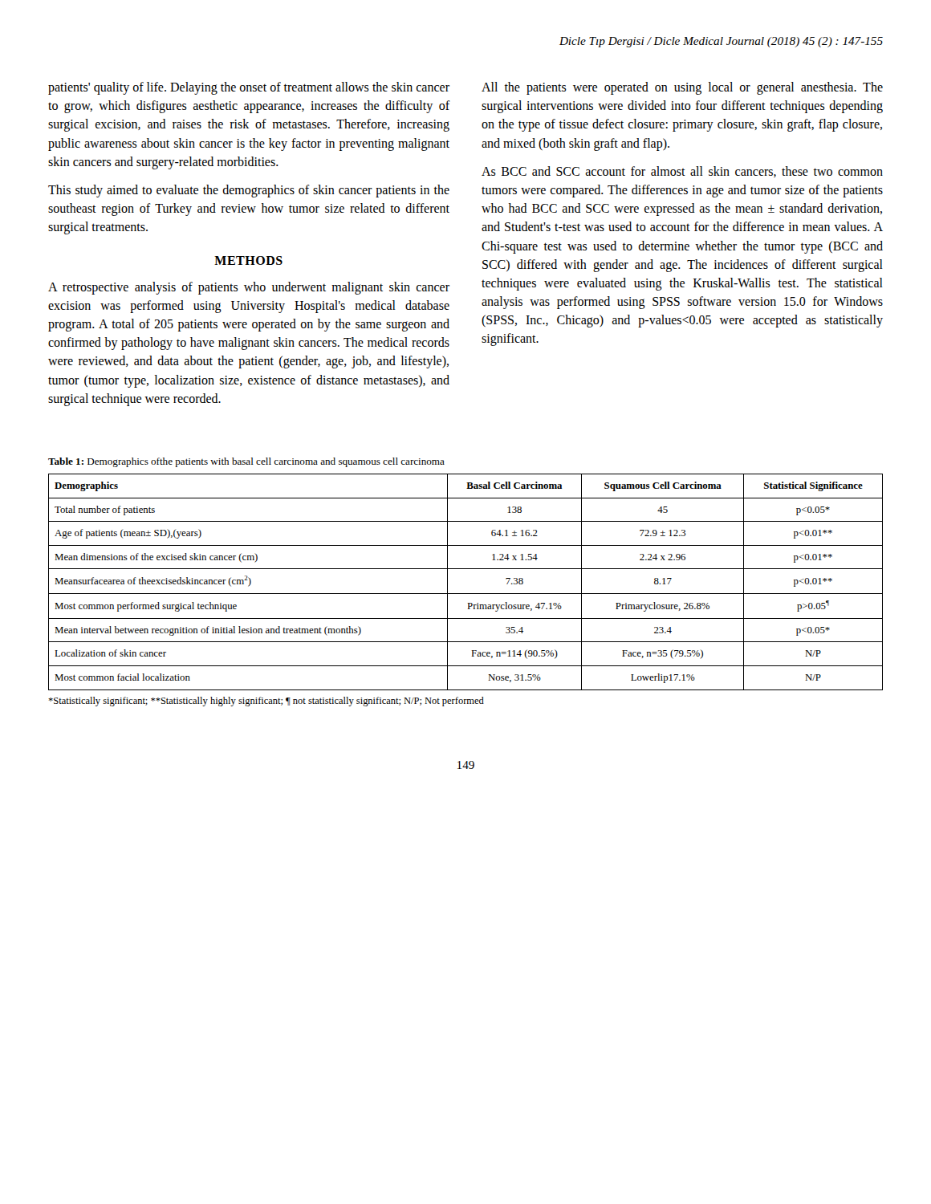Dicle Tıp Dergisi / Dicle Medical Journal (2018) 45 (2) : 147-155
patients' quality of life. Delaying the onset of treatment allows the skin cancer to grow, which disfigures aesthetic appearance, increases the difficulty of surgical excision, and raises the risk of metastases. Therefore, increasing public awareness about skin cancer is the key factor in preventing malignant skin cancers and surgery-related morbidities.
This study aimed to evaluate the demographics of skin cancer patients in the southeast region of Turkey and review how tumor size related to different surgical treatments.
METHODS
A retrospective analysis of patients who underwent malignant skin cancer excision was performed using University Hospital's medical database program. A total of 205 patients were operated on by the same surgeon and confirmed by pathology to have malignant skin cancers. The medical records were reviewed, and data about the patient (gender, age, job, and lifestyle), tumor (tumor type, localization size, existence of distance metastases), and surgical technique were recorded.
All the patients were operated on using local or general anesthesia. The surgical interventions were divided into four different techniques depending on the type of tissue defect closure: primary closure, skin graft, flap closure, and mixed (both skin graft and flap).
As BCC and SCC account for almost all skin cancers, these two common tumors were compared. The differences in age and tumor size of the patients who had BCC and SCC were expressed as the mean ± standard derivation, and Student's t-test was used to account for the difference in mean values. A Chi-square test was used to determine whether the tumor type (BCC and SCC) differed with gender and age. The incidences of different surgical techniques were evaluated using the Kruskal-Wallis test. The statistical analysis was performed using SPSS software version 15.0 for Windows (SPSS, Inc., Chicago) and p-values<0.05 were accepted as statistically significant.
Table 1: Demographics ofthe patients with basal cell carcinoma and squamous cell carcinoma
| Demographics | Basal Cell Carcinoma | Squamous Cell Carcinoma | Statistical Significance |
| --- | --- | --- | --- |
| Total number of patients | 138 | 45 | p<0.05* |
| Age of patients (mean± SD),(years) | 64.1 ± 16.2 | 72.9 ± 12.3 | p<0.01** |
| Mean dimensions of the excised skin cancer (cm) | 1.24 x 1.54 | 2.24 x 2.96 | p<0.01** |
| Meansurfacearea of theexcisedskincancer (cm 2 ) | 7.38 | 8.17 | p<0.01** |
| Most common performed surgical technique | Primaryclosure, 47.1% | Primaryclosure, 26.8% | p>0.05 ¶ |
| Mean interval between recognition of initial lesion and treatment (months) | 35.4 | 23.4 | p<0.05* |
| Localization of skin cancer | Face, n=114 (90.5%) | Face, n=35 (79.5%) | N/P |
| Most common facial localization | Nose, 31.5% | Lowerlip17.1% | N/P |
*Statistically significant; **Statistically highly significant; ¶ not statistically significant; N/P; Not performed
149